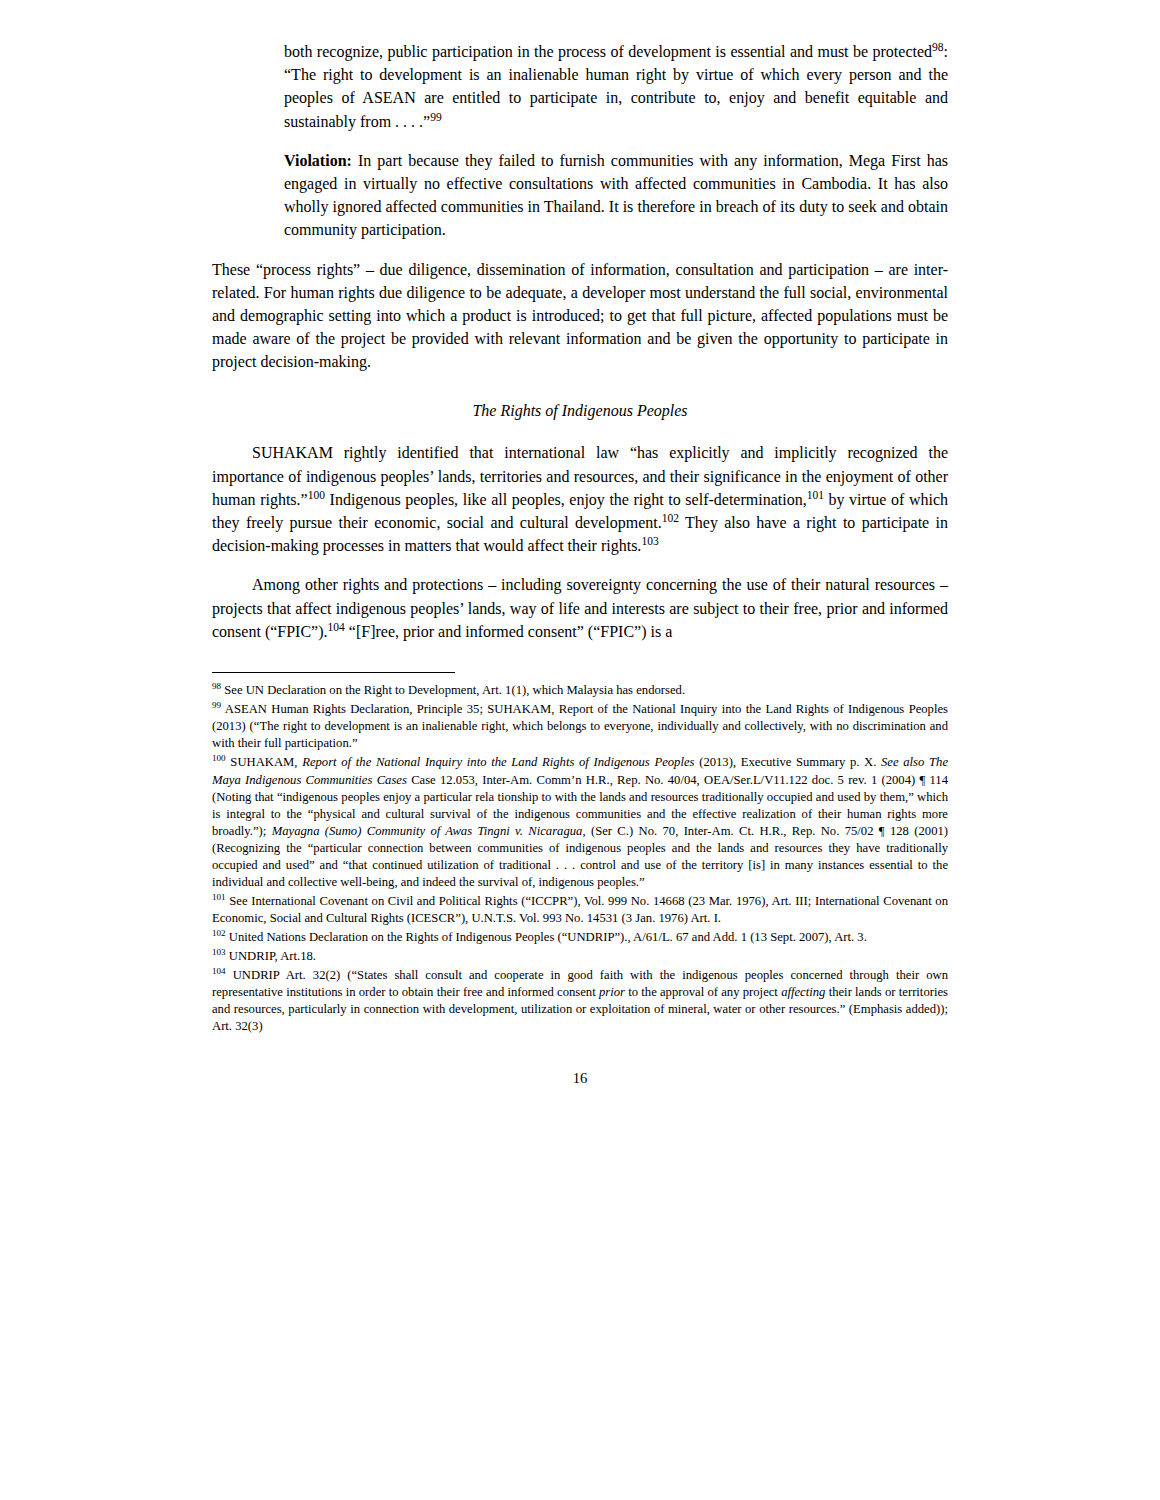both recognize, public participation in the process of development is essential and must be protected98: “The right to development is an inalienable human right by virtue of which every person and the peoples of ASEAN are entitled to participate in, contribute to, enjoy and benefit equitable and sustainably from . . . .”99
Violation: In part because they failed to furnish communities with any information, Mega First has engaged in virtually no effective consultations with affected communities in Cambodia. It has also wholly ignored affected communities in Thailand. It is therefore in breach of its duty to seek and obtain community participation.
These “process rights” – due diligence, dissemination of information, consultation and participation – are inter-related. For human rights due diligence to be adequate, a developer most understand the full social, environmental and demographic setting into which a product is introduced; to get that full picture, affected populations must be made aware of the project be provided with relevant information and be given the opportunity to participate in project decision-making.
The Rights of Indigenous Peoples
SUHAKAM rightly identified that international law “has explicitly and implicitly recognized the importance of indigenous peoples’ lands, territories and resources, and their significance in the enjoyment of other human rights.”100 Indigenous peoples, like all peoples, enjoy the right to self-determination,101 by virtue of which they freely pursue their economic, social and cultural development.102 They also have a right to participate in decision-making processes in matters that would affect their rights.103
Among other rights and protections – including sovereignty concerning the use of their natural resources – projects that affect indigenous peoples’ lands, way of life and interests are subject to their free, prior and informed consent (“FPIC”).104 “[F]ree, prior and informed consent” (“FPIC”) is a
98 See UN Declaration on the Right to Development, Art. 1(1), which Malaysia has endorsed.
99 ASEAN Human Rights Declaration, Principle 35; SUHAKAM, Report of the National Inquiry into the Land Rights of Indigenous Peoples (2013) (“The right to development is an inalienable right, which belongs to everyone, individually and collectively, with no discrimination and with their full participation.”
100 SUHAKAM, Report of the National Inquiry into the Land Rights of Indigenous Peoples (2013), Executive Summary p. X. See also The Maya Indigenous Communities Cases Case 12.053, Inter-Am. Comm’n H.R., Rep. No. 40/04, OEA/Ser.L/V11.122 doc. 5 rev. 1 (2004) ¶ 114 (Noting that “indigenous peoples enjoy a particular rela tionship to with the lands and resources traditionally occupied and used by them,” which is integral to the “physical and cultural survival of the indigenous communities and the effective realization of their human rights more broadly.”); Mayagna (Sumo) Community of Awas Tingni v. Nicaragua, (Ser C.) No. 70, Inter-Am. Ct. H.R., Rep. No. 75/02 ¶ 128 (2001) (Recognizing the “particular connection between communities of indigenous peoples and the lands and resources they have traditionally occupied and used” and “that continued utilization of traditional . . . control and use of the territory [is] in many instances essential to the individual and collective well-being, and indeed the survival of, indigenous peoples.”
101 See International Covenant on Civil and Political Rights (“ICCPR”), Vol. 999 No. 14668 (23 Mar. 1976), Art. III; International Covenant on Economic, Social and Cultural Rights (ICESCR”), U.N.T.S. Vol. 993 No. 14531 (3 Jan. 1976) Art. I.
102 United Nations Declaration on the Rights of Indigenous Peoples (“UNDRIP”)., A/61/L. 67 and Add. 1 (13 Sept. 2007), Art. 3.
103 UNDRIP, Art.18.
104 UNDRIP Art. 32(2) (“States shall consult and cooperate in good faith with the indigenous peoples concerned through their own representative institutions in order to obtain their free and informed consent prior to the approval of any project affecting their lands or territories and resources, particularly in connection with development, utilization or exploitation of mineral, water or other resources.” (Emphasis added)); Art. 32(3)
16